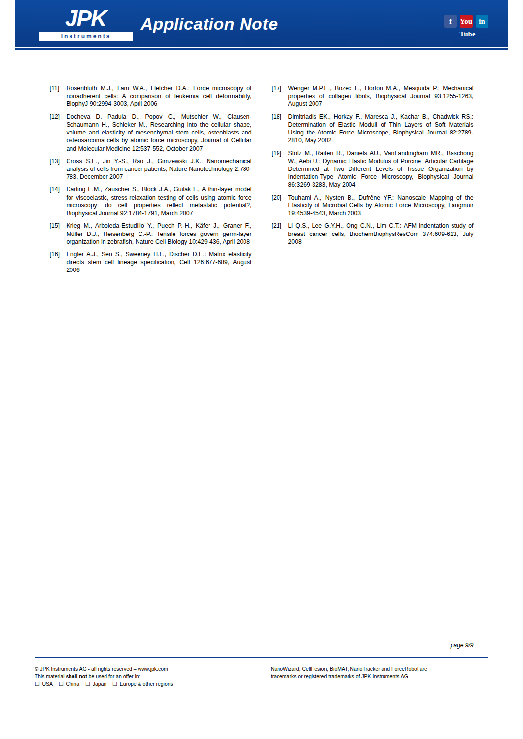JPK
Instruments
Application Note
f You
Tube in
[11] Rosenbluth M.J., Lam W.A., Fletcher D.A.: Force microscopy of nonadherent cells: A comparison of leukemia cell deformability, BiophyJ 90:2994-3003, April 2006
[12] Docheva D. Padula D., Popov C., Mutschler W., Clausen-Schaumann H., Schieker M., Researching into the cellular shape, volume and elasticity of mesenchymal stem cells, osteoblasts and osteosarcoma cells by atomic force microscopy, Journal of Cellular and Molecular Medicine 12:537-552, October 2007
[13] Cross S.E., Jin Y.-S., Rao J., Gimzewski J.K.: Nanomechanical analysis of cells from cancer patients, Nature Nanotechnology 2:780-783, December 2007
[14] Darling E.M., Zauscher S., Block J.A., Guilak F., A thin-layer model for viscoelastic, stress-relaxation testing of cells using atomic force microscopy: do cell properties reflect metastatic potential?, Biophysical Journal 92:1784-1791, March 2007
[15] Krieg M., Arboleda-Estudillo Y., Puech P.-H., Käfer J., Graner F., Müller D.J., Heisenberg C.-P.: Tensile forces govern germ-layer organization in zebrafish, Nature Cell Biology 10:429-436, April 2008
[16] Engler A.J., Sen S., Sweeney H.L., Discher D.E.: Matrix elasticity directs stem cell lineage specification, Cell 126:677-689, August 2006
[17] Wenger M.P.E., Bozec L., Horton M.A., Mesquida P.: Mechanical properties of collagen fibrils, Biophysical Journal 93:1255-1263, August 2007
[18] Dimitriadis EK., Horkay F., Maresca J., Kachar B., Chadwick RS.: Determination of Elastic Moduli of Thin Layers of Soft Materials Using the Atomic Force Microscope, Biophysical Journal 82:2789-2810, May 2002
[19] Stolz M., Raiteri R., Daniels AU., VanLandingham MR., Baschong W., Aebi U.: Dynamic Elastic Modulus of Porcine Articular Cartilage Determined at Two Different Levels of Tissue Organization by Indentation-Type Atomic Force Microscopy, Biophysical Journal 86:3269-3283, May 2004
[20] Touhami A., Nysten B., Dufrêne YF.: Nanoscale Mapping of the Elasticity of Microbial Cells by Atomic Force Microscopy, Langmuir 19:4539-4543, March 2003
[21] Li Q.S., Lee G.Y.H., Ong C.N., Lim C.T.: AFM indentation study of breast cancer cells, BiochemBiophysResCom 374:609-613, July 2008
page 9/9
© JPK Instruments AG - all rights reserved – www.jpk.com
This material shall not be used for an offer in:
☐ USA ☐ China ☐ Japan ☐ Europe & other regions
NanoWizard, CellHesion, BioMAT, NanoTracker and ForceRobot are
trademarks or registered trademarks of JPK Instruments AG